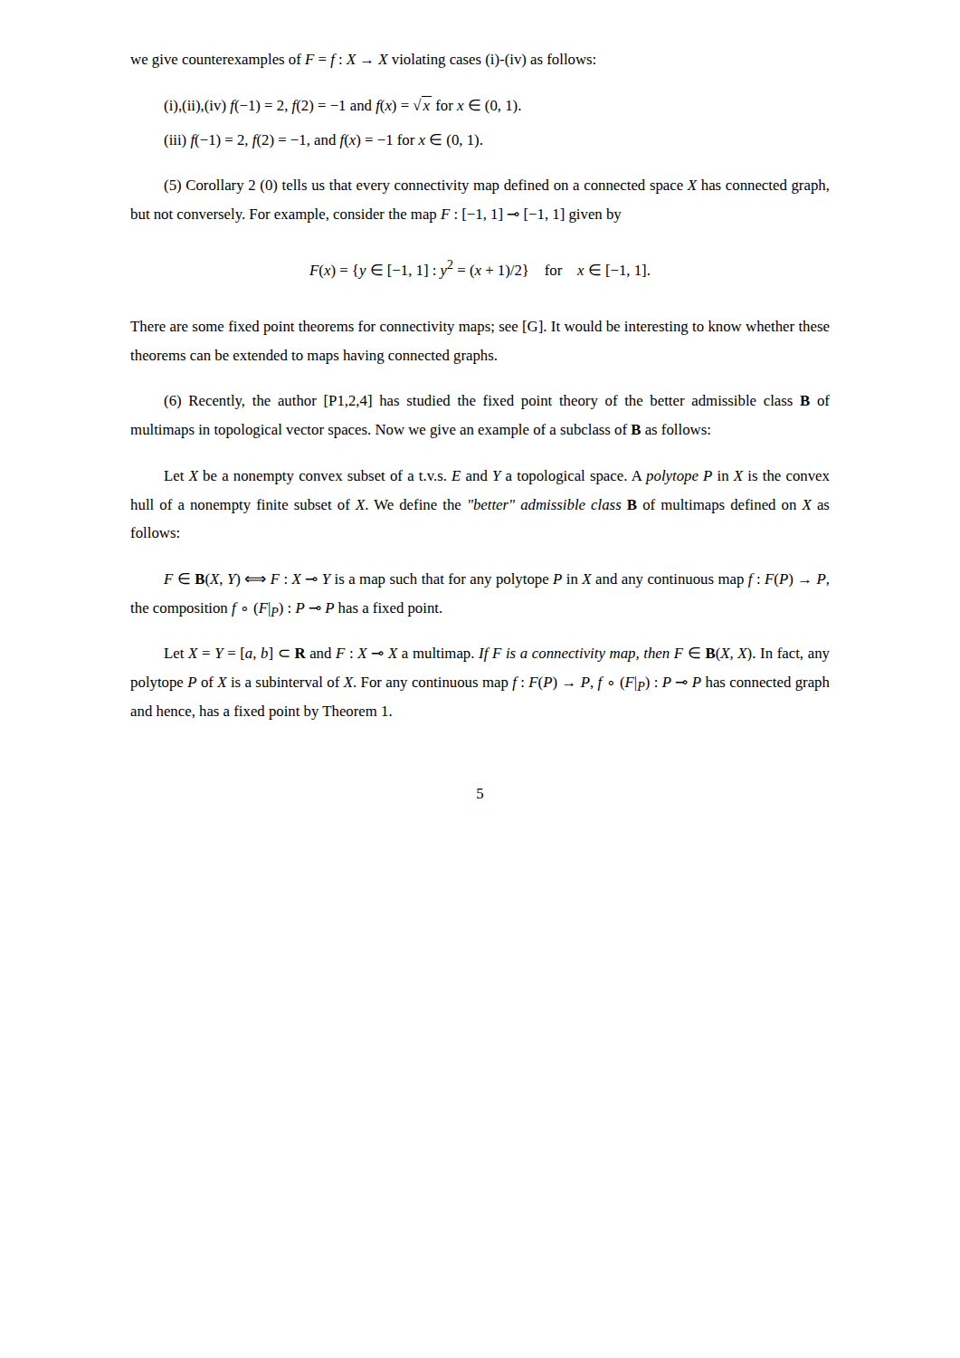we give counterexamples of F = f : X → X violating cases (i)-(iv) as follows:
(i),(ii),(iv) f(−1) = 2, f(2) = −1 and f(x) = √x for x ∈ (0, 1).
(iii) f(−1) = 2, f(2) = −1, and f(x) = −1 for x ∈ (0, 1).
(5) Corollary 2 (0) tells us that every connectivity map defined on a connected space X has connected graph, but not conversely. For example, consider the map F : [−1, 1] ⊸ [−1, 1] given by
F(x) = {y ∈ [−1, 1] : y2 = (x + 1)/2} for x ∈ [−1, 1].
There are some fixed point theorems for connectivity maps; see [G]. It would be interesting to know whether these theorems can be extended to maps having connected graphs.
(6) Recently, the author [P1,2,4] has studied the fixed point theory of the better admissible class B of multimaps in topological vector spaces. Now we give an example of a subclass of B as follows:
Let X be a nonempty convex subset of a t.v.s. E and Y a topological space. A polytope P in X is the convex hull of a nonempty finite subset of X. We define the "better" admissible class B of multimaps defined on X as follows:
F ∈ B(X, Y) ⟺ F : X ⊸ Y is a map such that for any polytope P in X and any continuous map f : F(P) → P, the composition f ∘ (F|P) : P ⊸ P has a fixed point.
Let X = Y = [a, b] ⊂ R and F : X ⊸ X a multimap. If F is a connectivity map, then F ∈ B(X, X). In fact, any polytope P of X is a subinterval of X. For any continuous map f : F(P) → P, f ∘ (F|P) : P ⊸ P has connected graph and hence, has a fixed point by Theorem 1.
5